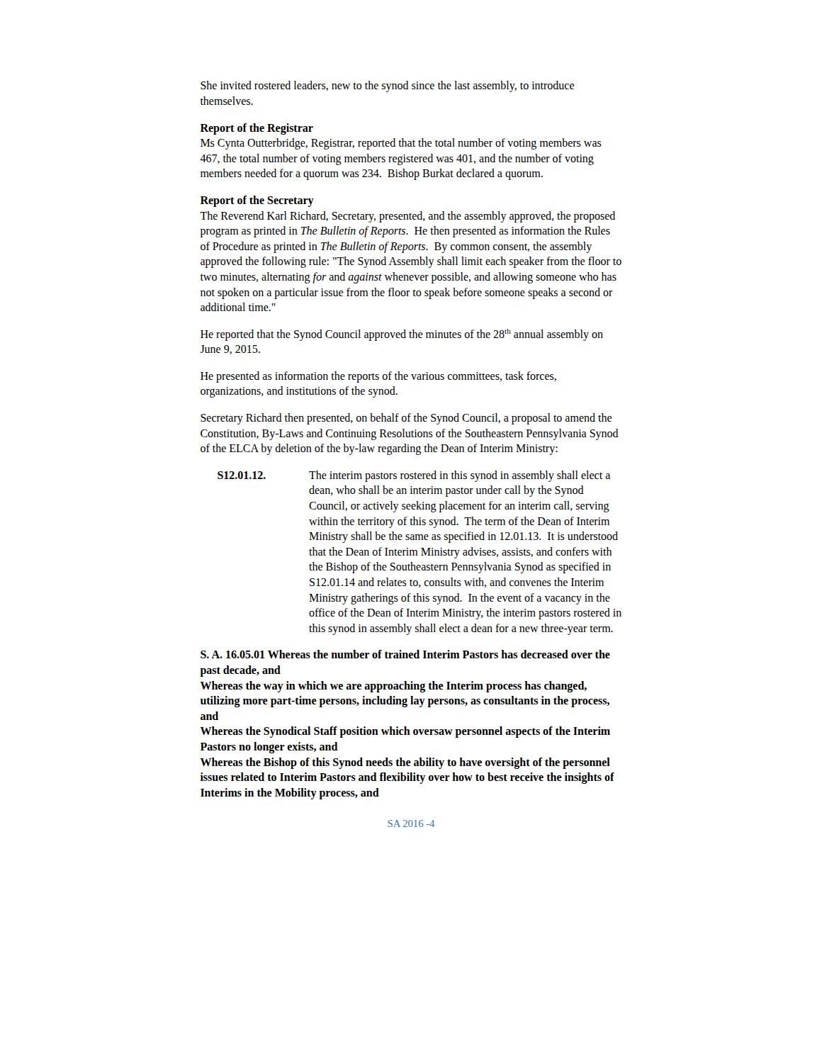She invited rostered leaders, new to the synod since the last assembly, to introduce themselves.
Report of the Registrar
Ms Cynta Outterbridge, Registrar, reported that the total number of voting members was 467, the total number of voting members registered was 401, and the number of voting members needed for a quorum was 234. Bishop Burkat declared a quorum.
Report of the Secretary
The Reverend Karl Richard, Secretary, presented, and the assembly approved, the proposed program as printed in The Bulletin of Reports. He then presented as information the Rules of Procedure as printed in The Bulletin of Reports. By common consent, the assembly approved the following rule: "The Synod Assembly shall limit each speaker from the floor to two minutes, alternating for and against whenever possible, and allowing someone who has not spoken on a particular issue from the floor to speak before someone speaks a second or additional time."
He reported that the Synod Council approved the minutes of the 28th annual assembly on June 9, 2015.
He presented as information the reports of the various committees, task forces, organizations, and institutions of the synod.
Secretary Richard then presented, on behalf of the Synod Council, a proposal to amend the Constitution, By-Laws and Continuing Resolutions of the Southeastern Pennsylvania Synod of the ELCA by deletion of the by-law regarding the Dean of Interim Ministry:
S12.01.12.
The interim pastors rostered in this synod in assembly shall elect a dean, who shall be an interim pastor under call by the Synod Council, or actively seeking placement for an interim call, serving within the territory of this synod. The term of the Dean of Interim Ministry shall be the same as specified in 12.01.13. It is understood that the Dean of Interim Ministry advises, assists, and confers with the Bishop of the Southeastern Pennsylvania Synod as specified in S12.01.14 and relates to, consults with, and convenes the Interim Ministry gatherings of this synod. In the event of a vacancy in the office of the Dean of Interim Ministry, the interim pastors rostered in this synod in assembly shall elect a dean for a new three-year term.
S. A. 16.05.01 Whereas the number of trained Interim Pastors has decreased over the past decade, and
Whereas the way in which we are approaching the Interim process has changed, utilizing more part-time persons, including lay persons, as consultants in the process, and
Whereas the Synodical Staff position which oversaw personnel aspects of the Interim Pastors no longer exists, and
Whereas the Bishop of this Synod needs the ability to have oversight of the personnel issues related to Interim Pastors and flexibility over how to best receive the insights of Interims in the Mobility process, and
SA 2016 -4